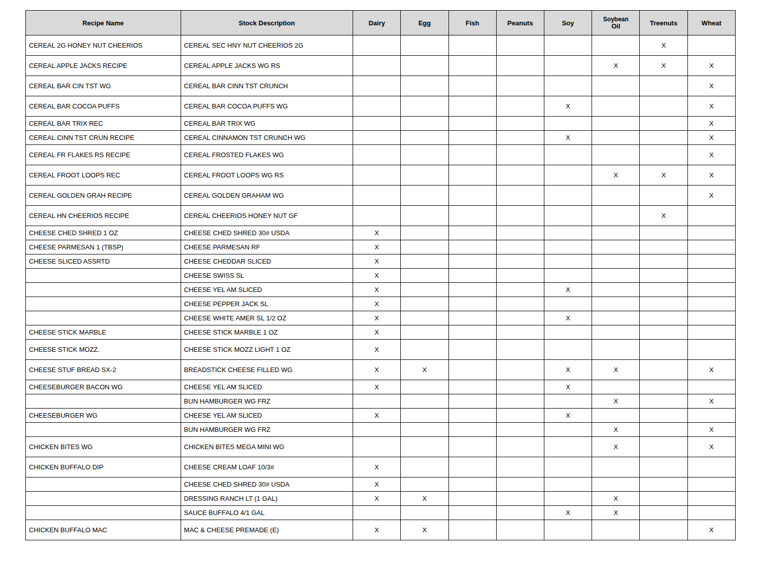| Recipe Name | Stock Description | Dairy | Egg | Fish | Peanuts | Soy | Soybean Oil | Treenuts | Wheat |
| --- | --- | --- | --- | --- | --- | --- | --- | --- | --- |
| CEREAL 2G HONEY NUT CHEERIOS | CEREAL SEC HNY NUT CHEERIOS 2G | | | | | | | X | |
| CEREAL APPLE JACKS RECIPE | CEREAL APPLE JACKS WG RS | | | | | | X | X | X |
| CEREAL BAR CIN TST WG | CEREAL BAR CINN TST CRUNCH | | | | | | | | X |
| CEREAL BAR COCOA PUFFS | CEREAL BAR COCOA PUFFS WG | | | | | X | | | X |
| CEREAL BAR TRIX REC | CEREAL BAR TRIX WG | | | | | | | | X |
| CEREAL CINN TST CRUN RECIPE | CEREAL CINNAMON TST CRUNCH WG | | | | | X | | | X |
| CEREAL FR FLAKES RS RECIPE | CEREAL FROSTED FLAKES WG | | | | | | | | X |
| CEREAL FROOT LOOPS REC | CEREAL FROOT LOOPS WG RS | | | | | | X | X | X |
| CEREAL GOLDEN GRAH RECIPE | CEREAL GOLDEN GRAHAM WG | | | | | | | | X |
| CEREAL HN CHEERIOS RECIPE | CEREAL CHEERIOS HONEY NUT GF | | | | | | | X | |
| CHEESE CHED SHRED 1 OZ | CHEESE CHED SHRED 30# USDA | X | | | | | | | |
| CHEESE PARMESAN 1 (TBSP) | CHEESE PARMESAN RF | X | | | | | | | |
| CHEESE SLICED ASSRTD | CHEESE CHEDDAR SLICED | X | | | | | | | |
| | CHEESE SWISS SL | X | | | | | | | |
| | CHEESE YEL AM SLICED | X | | | | X | | | |
| | CHEESE PEPPER JACK SL | X | | | | | | | |
| | CHEESE WHITE AMER SL 1/2 OZ | X | | | | X | | | |
| CHEESE STICK MARBLE | CHEESE STICK MARBLE 1 OZ | X | | | | | | | |
| CHEESE STICK MOZZ. | CHEESE STICK MOZZ LIGHT 1 OZ | X | | | | | | | |
| CHEESE STUF BREAD SX-2 | BREADSTICK CHEESE FILLED WG | X | X | | | X | X | | X |
| CHEESEBURGER BACON WG | CHEESE YEL AM SLICED | X | | | | X | | | |
| | BUN HAMBURGER WG FRZ | | | | | | X | | X |
| CHEESEBURGER WG | CHEESE YEL AM SLICED | X | | | | X | | | |
| | BUN HAMBURGER WG FRZ | | | | | | X | | X |
| CHICKEN BITES WG | CHICKEN BITES MEGA MINI WG | | | | | | X | | X |
| CHICKEN BUFFALO DIP | CHEESE CREAM LOAF 10/3# | X | | | | | | | |
| | CHEESE CHED SHRED 30# USDA | X | | | | | | | |
| | DRESSING RANCH LT (1 GAL) | X | X | | | | X | | |
| | SAUCE BUFFALO 4/1 GAL | | | | | X | X | | |
| CHICKEN BUFFALO MAC | MAC & CHEESE PREMADE (E) | X | X | | | | | | X |